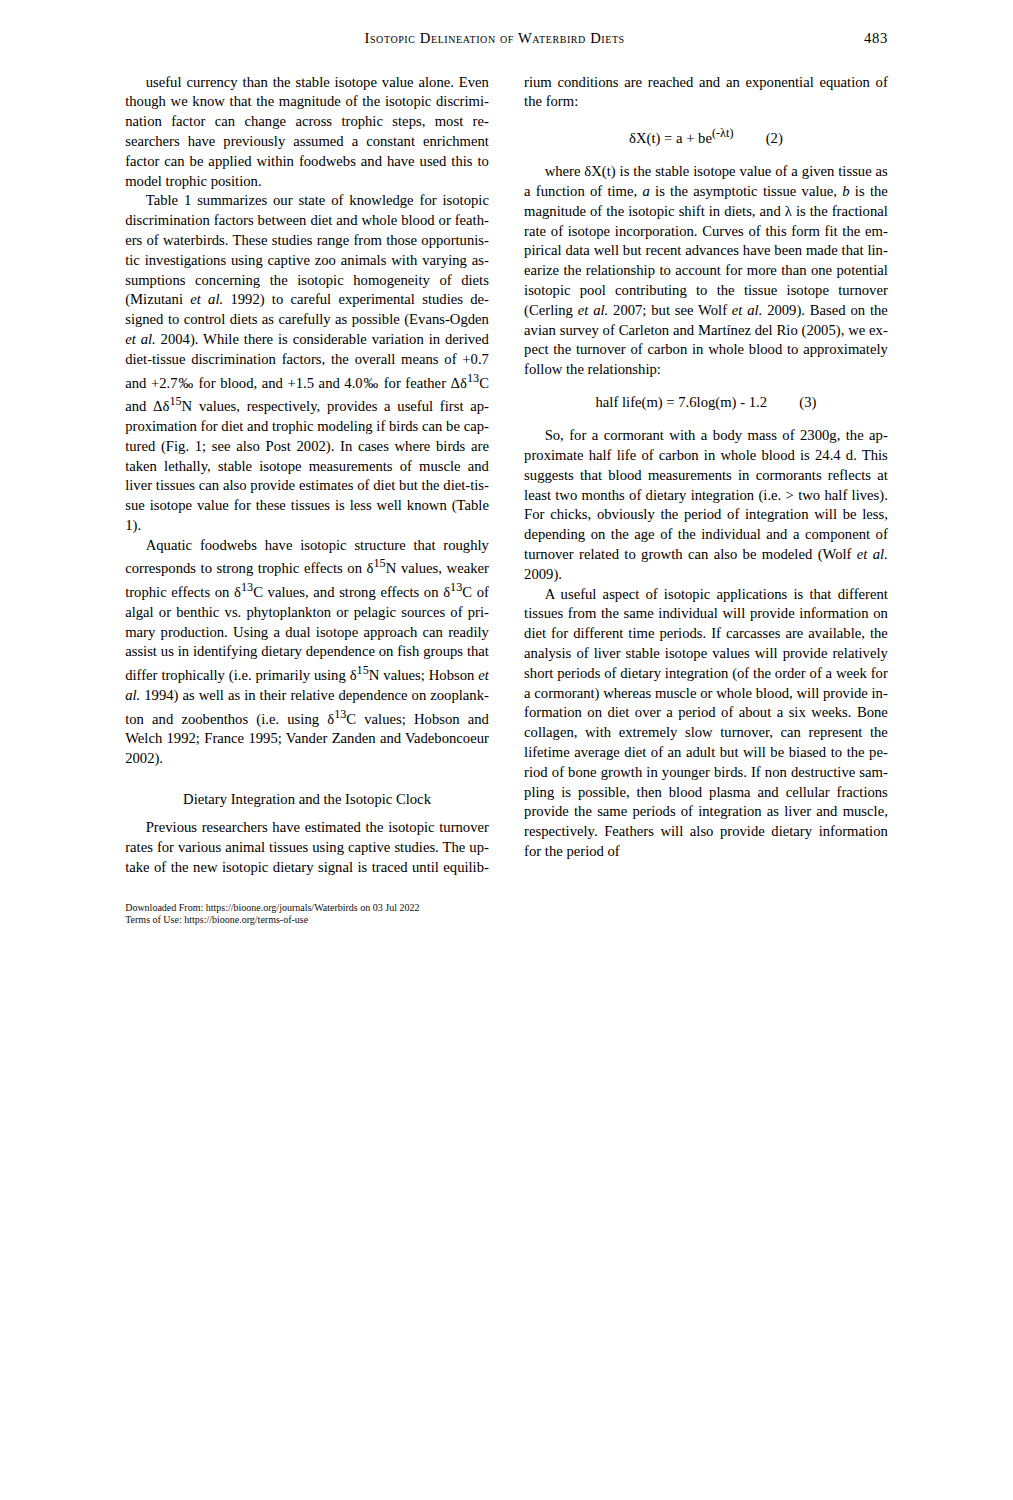Isotopic Delineation of Waterbird Diets
483
useful currency than the stable isotope value alone. Even though we know that the magnitude of the isotopic discrimination factor can change across trophic steps, most researchers have previously assumed a constant enrichment factor can be applied within foodwebs and have used this to model trophic position.
Table 1 summarizes our state of knowledge for isotopic discrimination factors between diet and whole blood or feathers of waterbirds. These studies range from those opportunistic investigations using captive zoo animals with varying assumptions concerning the isotopic homogeneity of diets (Mizutani et al. 1992) to careful experimental studies designed to control diets as carefully as possible (Evans-Ogden et al. 2004). While there is considerable variation in derived diet-tissue discrimination factors, the overall means of +0.7 and +2.7‰ for blood, and +1.5 and 4.0‰ for feather Δδ13C and Δδ15N values, respectively, provides a useful first approximation for diet and trophic modeling if birds can be captured (Fig. 1; see also Post 2002). In cases where birds are taken lethally, stable isotope measurements of muscle and liver tissues can also provide estimates of diet but the diet-tissue isotope value for these tissues is less well known (Table 1).
Aquatic foodwebs have isotopic structure that roughly corresponds to strong trophic effects on δ15N values, weaker trophic effects on δ13C values, and strong effects on δ13C of algal or benthic vs. phytoplankton or pelagic sources of primary production. Using a dual isotope approach can readily assist us in identifying dietary dependence on fish groups that differ trophically (i.e. primarily using δ15N values; Hobson et al. 1994) as well as in their relative dependence on zooplankton and zoobenthos (i.e. using δ13C values; Hobson and Welch 1992; France 1995; Vander Zanden and Vadeboncoeur 2002).
Dietary Integration and the Isotopic Clock
Previous researchers have estimated the isotopic turnover rates for various animal tissues using captive studies. The uptake of the new isotopic dietary signal is traced until equilibrium conditions are reached and an exponential equation of the form:
δX(t) = a + be(-λt)(2)
where δX(t) is the stable isotope value of a given tissue as a function of time, a is the asymptotic tissue value, b is the magnitude of the isotopic shift in diets, and λ is the fractional rate of isotope incorporation. Curves of this form fit the empirical data well but recent advances have been made that linearize the relationship to account for more than one potential isotopic pool contributing to the tissue isotope turnover (Cerling et al. 2007; but see Wolf et al. 2009). Based on the avian survey of Carleton and Martínez del Rio (2005), we expect the turnover of carbon in whole blood to approximately follow the relationship:
half life(m) = 7.6log(m) - 1.2(3)
So, for a cormorant with a body mass of 2300g, the approximate half life of carbon in whole blood is 24.4 d. This suggests that blood measurements in cormorants reflects at least two months of dietary integration (i.e. > two half lives). For chicks, obviously the period of integration will be less, depending on the age of the individual and a component of turnover related to growth can also be modeled (Wolf et al. 2009).
A useful aspect of isotopic applications is that different tissues from the same individual will provide information on diet for different time periods. If carcasses are available, the analysis of liver stable isotope values will provide relatively short periods of dietary integration (of the order of a week for a cormorant) whereas muscle or whole blood, will provide information on diet over a period of about a six weeks. Bone collagen, with extremely slow turnover, can represent the lifetime average diet of an adult but will be biased to the period of bone growth in younger birds. If non destructive sampling is possible, then blood plasma and cellular fractions provide the same periods of integration as liver and muscle, respectively. Feathers will also provide dietary information for the period of
Downloaded From: https://bioone.org/journals/Waterbirds on 03 Jul 2022
Terms of Use: https://bioone.org/terms-of-use